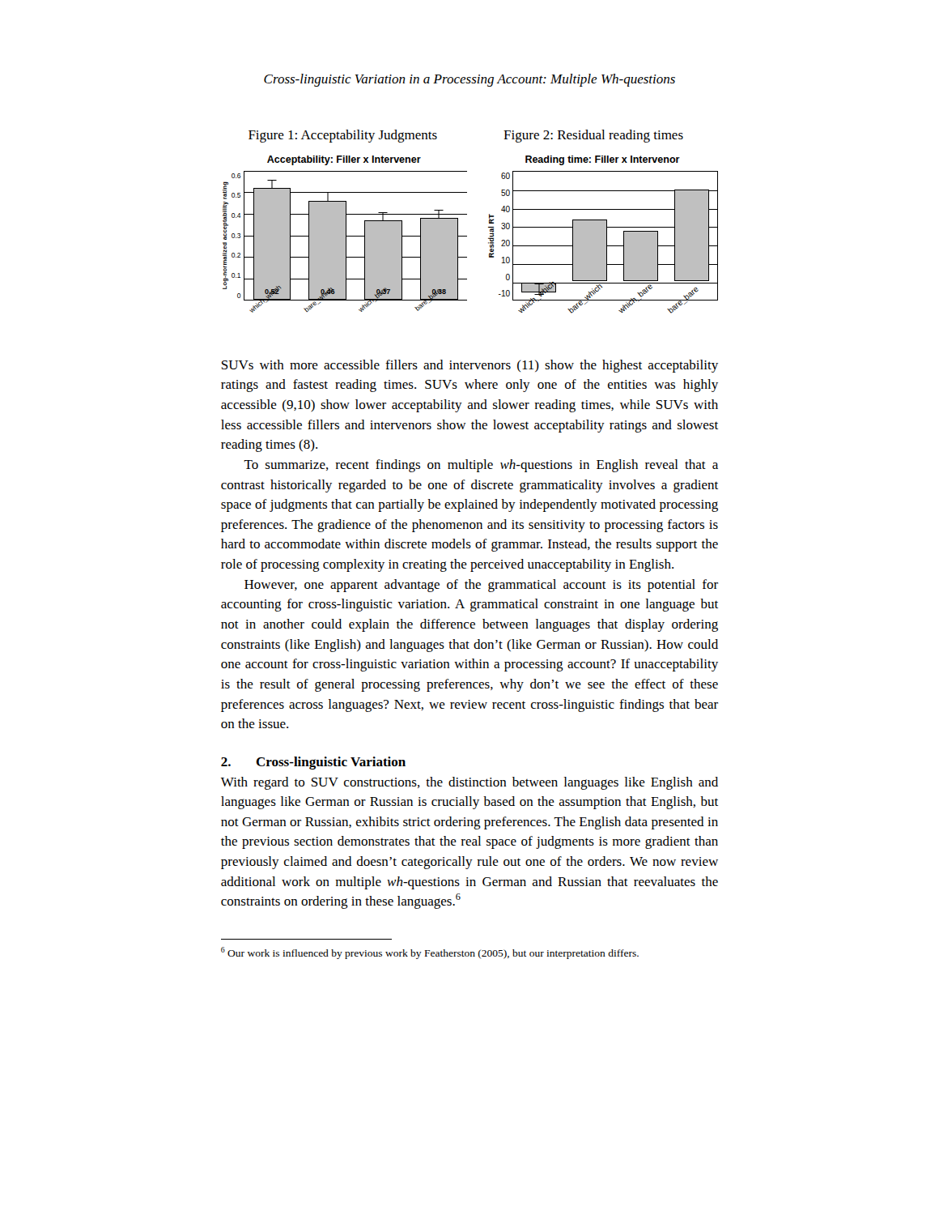Cross-linguistic Variation in a Processing Account: Multiple Wh-questions
Figure 1: Acceptability Judgments
Figure 2: Residual reading times
Acceptability: Filler x Intervener
Log-normalized acceptability rating
0.6 0.5 0.4 0.3 0.2 0.1 0
0.52
0.46
0.37
0.38
which_which
bare_which
which_bare
bare_bare
Reading time: Filler x Intervenor
Residual RT
60 50 40 30 20 10 0 -10
which_which
bare_which
which_bare
bare_bare
SUVs with more accessible fillers and intervenors (11) show the highest acceptability ratings and fastest reading times. SUVs where only one of the entities was highly accessible (9,10) show lower acceptability and slower reading times, while SUVs with less accessible fillers and intervenors show the lowest acceptability ratings and slowest reading times (8).
To summarize, recent findings on multiple wh-questions in English reveal that a contrast historically regarded to be one of discrete grammaticality involves a gradient space of judgments that can partially be explained by independently motivated processing preferences. The gradience of the phenomenon and its sensitivity to processing factors is hard to accommodate within discrete models of grammar. Instead, the results support the role of processing complexity in creating the perceived unacceptability in English.
However, one apparent advantage of the grammatical account is its potential for accounting for cross-linguistic variation. A grammatical constraint in one language but not in another could explain the difference between languages that display ordering constraints (like English) and languages that don’t (like German or Russian). How could one account for cross-linguistic variation within a processing account? If unacceptability is the result of general processing preferences, why don’t we see the effect of these preferences across languages? Next, we review recent cross-linguistic findings that bear on the issue.
2. Cross-linguistic Variation
With regard to SUV constructions, the distinction between languages like English and languages like German or Russian is crucially based on the assumption that English, but not German or Russian, exhibits strict ordering preferences. The English data presented in the previous section demonstrates that the real space of judgments is more gradient than previously claimed and doesn’t categorically rule out one of the orders. We now review additional work on multiple wh-questions in German and Russian that reevaluates the constraints on ordering in these languages.6
6 Our work is influenced by previous work by Featherston (2005), but our interpretation differs.